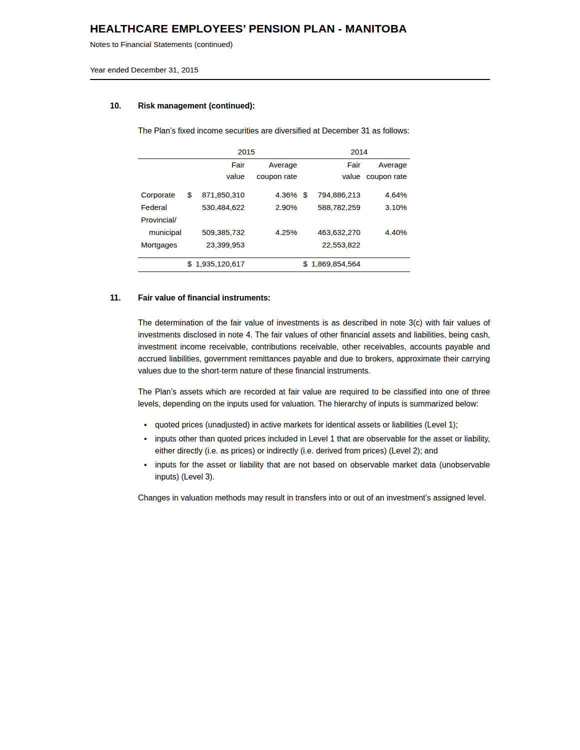HEALTHCARE EMPLOYEES’ PENSION PLAN - MANITOBA
Notes to Financial Statements (continued)
Year ended December 31, 2015
10. Risk management (continued):
The Plan’s fixed income securities are diversified at December 31 as follows:
| | | 2015 | | 2014 |
| --- | --- | --- | --- | --- |
| | | Fair value | | Average coupon rate | | Fair value | Average coupon rate |
| Corporate | $ | 871,850,310 | | 4.36% | $ | 794,886,213 | 4.64% |
| Federal | | 530,484,622 | | 2.90% | | 588,782,259 | 3.10% |
| Provincial/ | | | | | | | |
| municipal | | 509,385,732 | | 4.25% | | 463,632,270 | 4.40% |
| Mortgages | | 23,399,953 | | | | 22,553,822 | |
| | $ | 1,935,120,617 | | | $ | 1,869,854,564 | |
11. Fair value of financial instruments:
The determination of the fair value of investments is as described in note 3(c) with fair values of investments disclosed in note 4. The fair values of other financial assets and liabilities, being cash, investment income receivable, contributions receivable, other receivables, accounts payable and accrued liabilities, government remittances payable and due to brokers, approximate their carrying values due to the short-term nature of these financial instruments.
The Plan’s assets which are recorded at fair value are required to be classified into one of three levels, depending on the inputs used for valuation. The hierarchy of inputs is summarized below:
quoted prices (unadjusted) in active markets for identical assets or liabilities (Level 1);
inputs other than quoted prices included in Level 1 that are observable for the asset or liability, either directly (i.e. as prices) or indirectly (i.e. derived from prices) (Level 2); and
inputs for the asset or liability that are not based on observable market data (unobservable inputs) (Level 3).
Changes in valuation methods may result in transfers into or out of an investment’s assigned level.